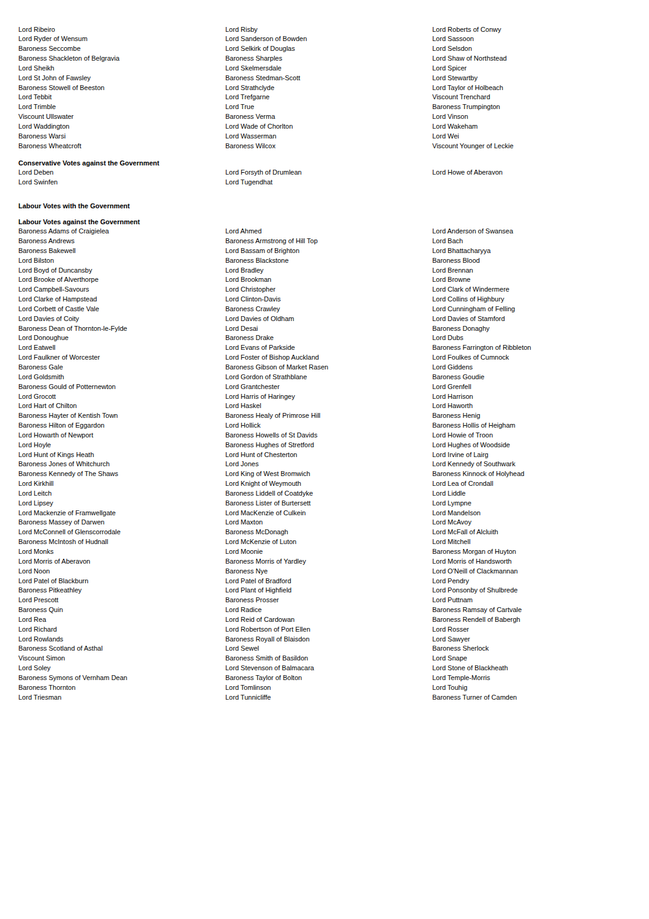Lord Ribeiro
Lord Risby
Lord Roberts of Conwy
Lord Ryder of Wensum
Lord Sanderson of Bowden
Lord Sassoon
Baroness Seccombe
Lord Selkirk of Douglas
Lord Selsdon
Baroness Shackleton of Belgravia
Baroness Sharples
Lord Shaw of Northstead
Lord Sheikh
Lord Skelmersdale
Lord Spicer
Lord St John of Fawsley
Baroness Stedman-Scott
Lord Stewartby
Baroness Stowell of Beeston
Lord Strathclyde
Lord Taylor of Holbeach
Lord Tebbit
Lord Trefgarne
Viscount Trenchard
Lord Trimble
Lord True
Baroness Trumpington
Viscount Ullswater
Baroness Verma
Lord Vinson
Lord Waddington
Lord Wade of Chorlton
Lord Wakeham
Baroness Warsi
Lord Wasserman
Lord Wei
Baroness Wheatcroft
Baroness Wilcox
Viscount Younger of Leckie
Conservative Votes against the Government
Lord Deben
Lord Forsyth of Drumlean
Lord Howe of Aberavon
Lord Swinfen
Lord Tugendhat
Labour Votes with the Government
Labour Votes against the Government
Baroness Adams of Craigielea
Lord Ahmed
Lord Anderson of Swansea
Baroness Andrews
Baroness Armstrong of Hill Top
Lord Bach
Baroness Bakewell
Lord Bassam of Brighton
Lord Bhattacharyya
Lord Bilston
Baroness Blackstone
Baroness Blood
Lord Boyd of Duncansby
Lord Bradley
Lord Brennan
Lord Brooke of Alverthorpe
Lord Brookman
Lord Browne
Lord Campbell-Savours
Lord Christopher
Lord Clark of Windermere
Lord Clarke of Hampstead
Lord Clinton-Davis
Lord Collins of Highbury
Lord Corbett of Castle Vale
Baroness Crawley
Lord Cunningham of Felling
Lord Davies of Coity
Lord Davies of Oldham
Lord Davies of Stamford
Baroness Dean of Thornton-le-Fylde
Lord Desai
Baroness Donaghy
Lord Donoughue
Baroness Drake
Lord Dubs
Lord Eatwell
Lord Evans of Parkside
Baroness Farrington of Ribbleton
Lord Faulkner of Worcester
Lord Foster of Bishop Auckland
Lord Foulkes of Cumnock
Baroness Gale
Baroness Gibson of Market Rasen
Lord Giddens
Lord Goldsmith
Lord Gordon of Strathblane
Baroness Goudie
Baroness Gould of Potternewton
Lord Grantchester
Lord Grenfell
Lord Grocott
Lord Harris of Haringey
Lord Harrison
Lord Hart of Chilton
Lord Haskel
Lord Haworth
Baroness Hayter of Kentish Town
Baroness Healy of Primrose Hill
Baroness Henig
Baroness Hilton of Eggardon
Lord Hollick
Baroness Hollis of Heigham
Lord Howarth of Newport
Baroness Howells of St Davids
Lord Howie of Troon
Lord Hoyle
Baroness Hughes of Stretford
Lord Hughes of Woodside
Lord Hunt of Kings Heath
Lord Hunt of Chesterton
Lord Irvine of Lairg
Baroness Jones of Whitchurch
Lord Jones
Lord Kennedy of Southwark
Baroness Kennedy of The Shaws
Lord King of West Bromwich
Baroness Kinnock of Holyhead
Lord Kirkhill
Lord Knight of Weymouth
Lord Lea of Crondall
Lord Leitch
Baroness Liddell of Coatdyke
Lord Liddle
Lord Lipsey
Baroness Lister of Burtersett
Lord Lympne
Lord Mackenzie of Framwellgate
Lord MacKenzie of Culkein
Lord Mandelson
Baroness Massey of Darwen
Lord Maxton
Lord McAvoy
Lord McConnell of Glenscorrodale
Baroness McDonagh
Lord McFall of Alcluith
Baroness McIntosh of Hudnall
Lord McKenzie of Luton
Lord Mitchell
Lord Monks
Lord Moonie
Baroness Morgan of Huyton
Lord Morris of Aberavon
Baroness Morris of Yardley
Lord Morris of Handsworth
Lord Noon
Baroness Nye
Lord O'Neill of Clackmannan
Lord Patel of Blackburn
Lord Patel of Bradford
Lord Pendry
Baroness Pitkeathley
Lord Plant of Highfield
Lord Ponsonby of Shulbrede
Lord Prescott
Baroness Prosser
Lord Puttnam
Baroness Quin
Lord Radice
Baroness Ramsay of Cartvale
Lord Rea
Lord Reid of Cardowan
Baroness Rendell of Babergh
Lord Richard
Lord Robertson of Port Ellen
Lord Rosser
Lord Rowlands
Baroness Royall of Blaisdon
Lord Sawyer
Baroness Scotland of Asthal
Lord Sewel
Baroness Sherlock
Viscount Simon
Baroness Smith of Basildon
Lord Snape
Lord Soley
Lord Stevenson of Balmacara
Lord Stone of Blackheath
Baroness Symons of Vernham Dean
Baroness Taylor of Bolton
Lord Temple-Morris
Baroness Thornton
Lord Tomlinson
Lord Touhig
Lord Triesman
Lord Tunnicliffe
Baroness Turner of Camden